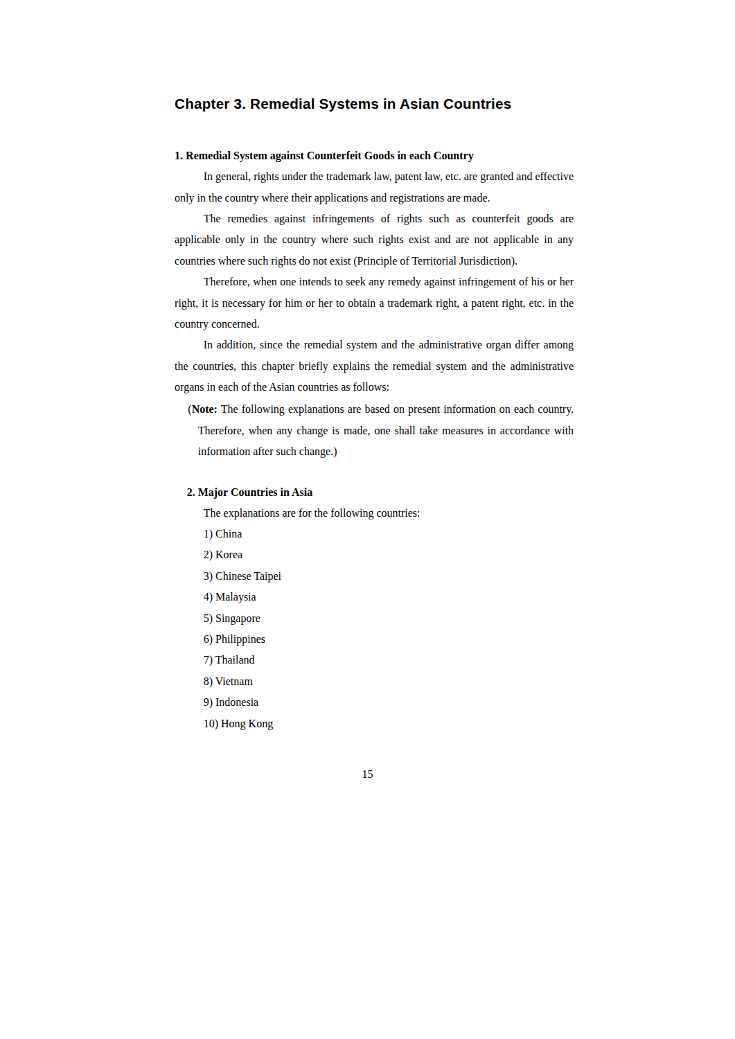Chapter 3. Remedial Systems in Asian Countries
1. Remedial System against Counterfeit Goods in each Country
In general, rights under the trademark law, patent law, etc. are granted and effective only in the country where their applications and registrations are made.
The remedies against infringements of rights such as counterfeit goods are applicable only in the country where such rights exist and are not applicable in any countries where such rights do not exist (Principle of Territorial Jurisdiction).
Therefore, when one intends to seek any remedy against infringement of his or her right, it is necessary for him or her to obtain a trademark right, a patent right, etc. in the country concerned.
In addition, since the remedial system and the administrative organ differ among the countries, this chapter briefly explains the remedial system and the administrative organs in each of the Asian countries as follows:
(Note: The following explanations are based on present information on each country. Therefore, when any change is made, one shall take measures in accordance with information after such change.)
2. Major Countries in Asia
The explanations are for the following countries:
1) China
2) Korea
3) Chinese Taipei
4) Malaysia
5) Singapore
6) Philippines
7) Thailand
8) Vietnam
9) Indonesia
10) Hong Kong
15